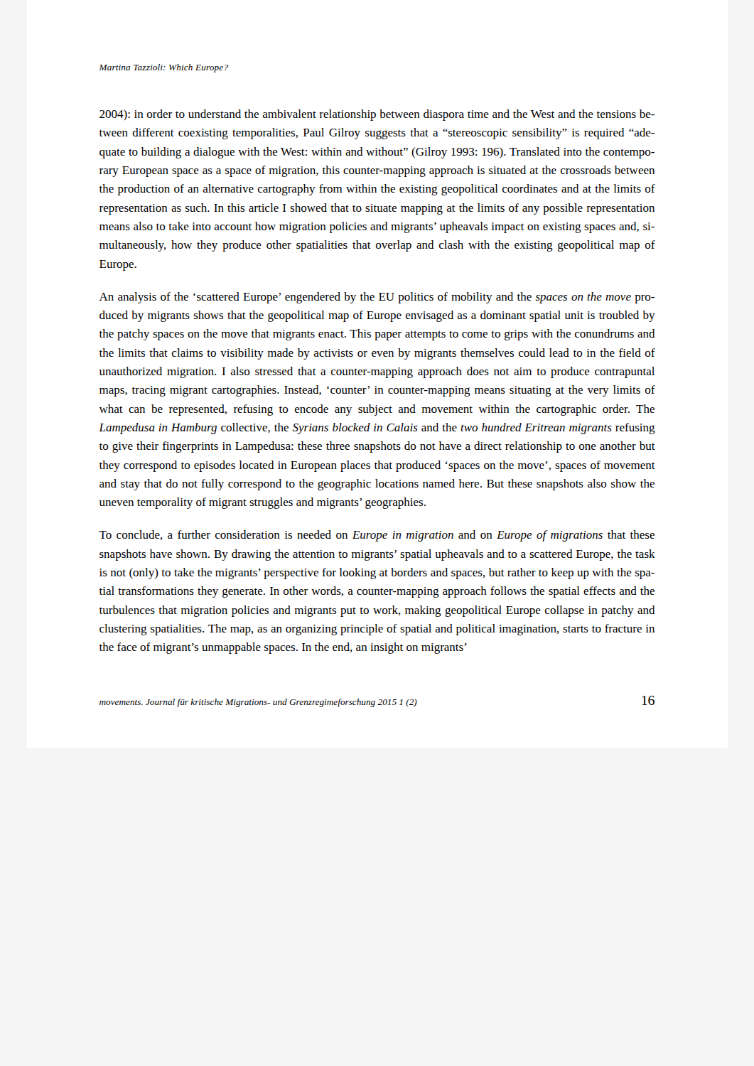Martina Tazzioli: Which Europe?
2004): in order to understand the ambivalent relationship between diaspora time and the West and the tensions between different coexisting temporalities, Paul Gilroy suggests that a “stereoscopic sensibility” is required “adequate to building a dialogue with the West: within and without” (Gilroy 1993: 196). Translated into the contemporary European space as a space of migration, this counter-mapping approach is situated at the crossroads between the production of an alternative cartography from within the existing geopolitical coordinates and at the limits of representation as such. In this article I showed that to situate mapping at the limits of any possible representation means also to take into account how migration policies and migrants’ upheavals impact on existing spaces and, simultaneously, how they produce other spatialities that overlap and clash with the existing geopolitical map of Europe.
An analysis of the ‘scattered Europe’ engendered by the EU politics of mobility and the spaces on the move produced by migrants shows that the geopolitical map of Europe envisaged as a dominant spatial unit is troubled by the patchy spaces on the move that migrants enact. This paper attempts to come to grips with the conundrums and the limits that claims to visibility made by activists or even by migrants themselves could lead to in the field of unauthorized migration. I also stressed that a counter-mapping approach does not aim to produce contrapuntal maps, tracing migrant cartographies. Instead, ‘counter’ in counter-mapping means situating at the very limits of what can be represented, refusing to encode any subject and movement within the cartographic order. The Lampedusa in Hamburg collective, the Syrians blocked in Calais and the two hundred Eritrean migrants refusing to give their fingerprints in Lampedusa: these three snapshots do not have a direct relationship to one another but they correspond to episodes located in European places that produced ‘spaces on the move’, spaces of movement and stay that do not fully correspond to the geographic locations named here. But these snapshots also show the uneven temporality of migrant struggles and migrants’ geographies.
To conclude, a further consideration is needed on Europe in migration and on Europe of migrations that these snapshots have shown. By drawing the attention to migrants’ spatial upheavals and to a scattered Europe, the task is not (only) to take the migrants’ perspective for looking at borders and spaces, but rather to keep up with the spatial transformations they generate. In other words, a counter-mapping approach follows the spatial effects and the turbulences that migration policies and migrants put to work, making geopolitical Europe collapse in patchy and clustering spatialities. The map, as an organizing principle of spatial and political imagination, starts to fracture in the face of migrant’s unmappable spaces. In the end, an insight on migrants’
movements. Journal für kritische Migrations- und Grenzregimeforschung 2015 1 (2) 16